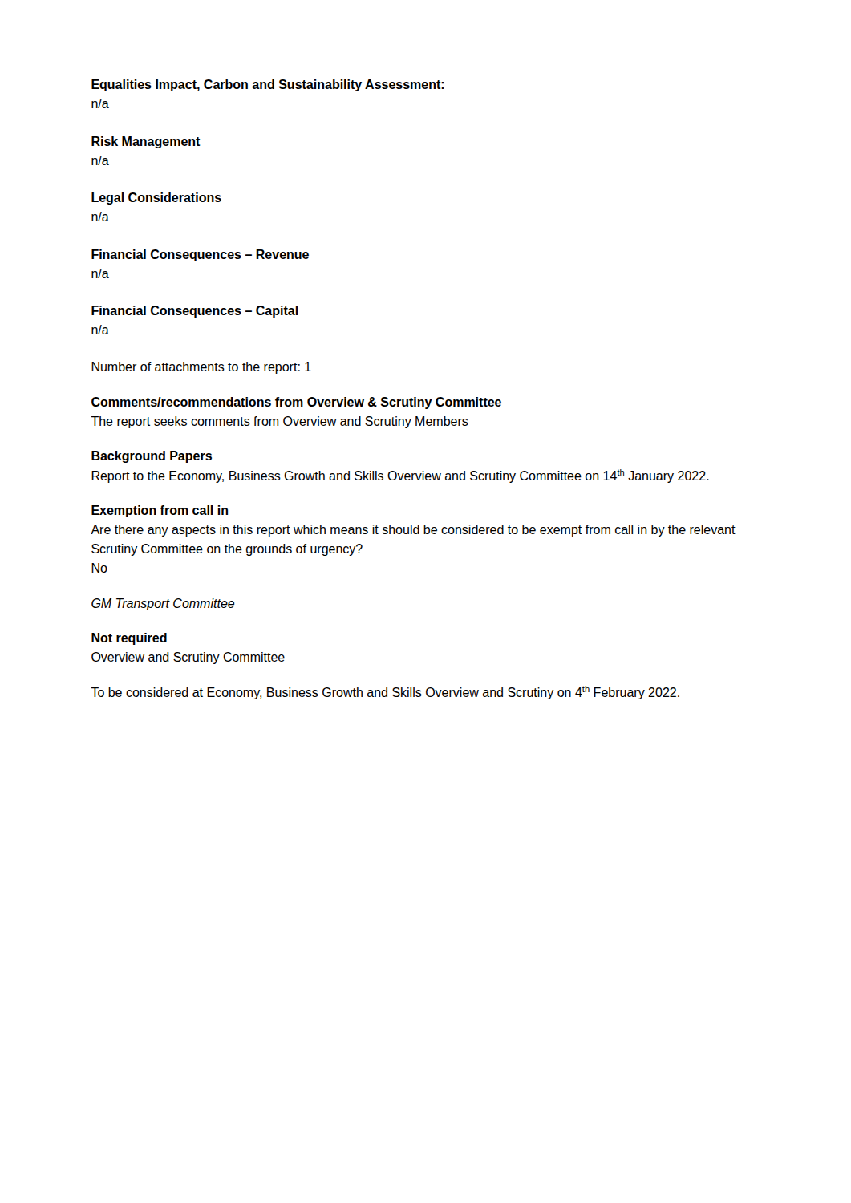Equalities Impact, Carbon and Sustainability Assessment:
n/a
Risk Management
n/a
Legal Considerations
n/a
Financial Consequences – Revenue
n/a
Financial Consequences – Capital
n/a
Number of attachments to the report: 1
Comments/recommendations from Overview & Scrutiny Committee
The report seeks comments from Overview and Scrutiny Members
Background Papers
Report to the Economy, Business Growth and Skills Overview and Scrutiny Committee on 14th January 2022.
Exemption from call in
Are there any aspects in this report which means it should be considered to be exempt from call in by the relevant Scrutiny Committee on the grounds of urgency?
No
GM Transport Committee
Not required
Overview and Scrutiny Committee
To be considered at Economy, Business Growth and Skills Overview and Scrutiny on 4th February 2022.